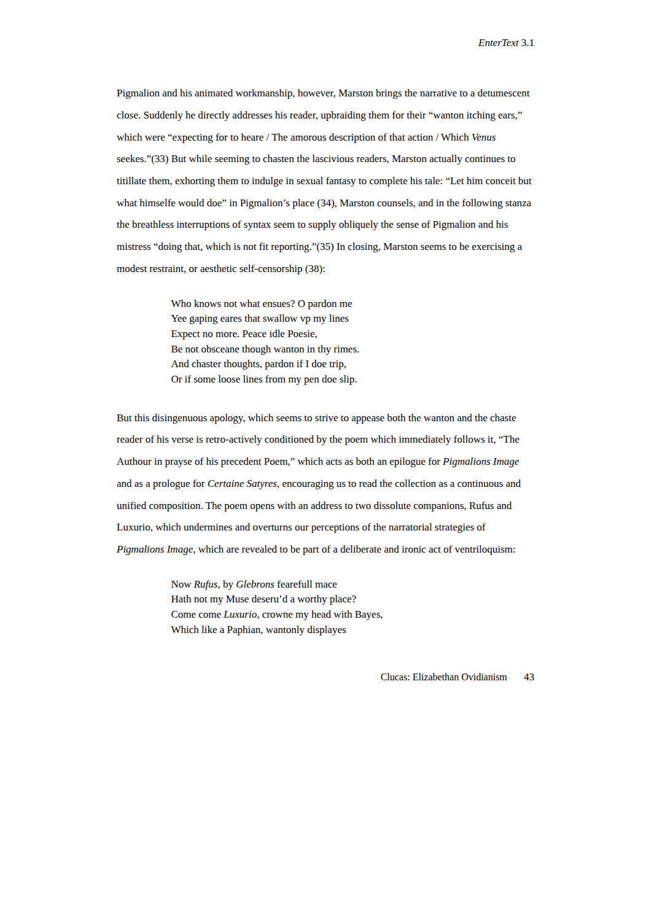EnterText 3.1
Pigmalion and his animated workmanship, however, Marston brings the narrative to a detumescent close. Suddenly he directly addresses his reader, upbraiding them for their “wanton itching ears,” which were “expecting for to heare / The amorous description of that action / Which Venus seekes.”(33) But while seeming to chasten the lascivious readers, Marston actually continues to titillate them, exhorting them to indulge in sexual fantasy to complete his tale: “Let him conceit but what himselfe would doe” in Pigmalion’s place (34), Marston counsels, and in the following stanza the breathless interruptions of syntax seem to supply obliquely the sense of Pigmalion and his mistress “doing that, which is not fit reporting.”(35) In closing, Marston seems to be exercising a modest restraint, or aesthetic self-censorship (38):
Who knows not what ensues? O pardon me
Yee gaping eares that swallow vp my lines
Expect no more. Peace idle Poesie,
Be not obsceane though wanton in thy rimes.
And chaster thoughts, pardon if I doe trip,
Or if some loose lines from my pen doe slip.
But this disingenuous apology, which seems to strive to appease both the wanton and the chaste reader of his verse is retro-actively conditioned by the poem which immediately follows it, “The Authour in prayse of his precedent Poem,” which acts as both an epilogue for Pigmalions Image and as a prologue for Certaine Satyres, encouraging us to read the collection as a continuous and unified composition. The poem opens with an address to two dissolute companions, Rufus and Luxurio, which undermines and overturns our perceptions of the narratorial strategies of Pigmalions Image, which are revealed to be part of a deliberate and ironic act of ventriloquism:
Now Rufus, by Glebrons fearefull mace
Hath not my Muse deseru’d a worthy place?
Come come Luxurio, crowne my head with Bayes,
Which like a Paphian, wantonly displayes
Clucas: Elizabethan Ovidianism 43